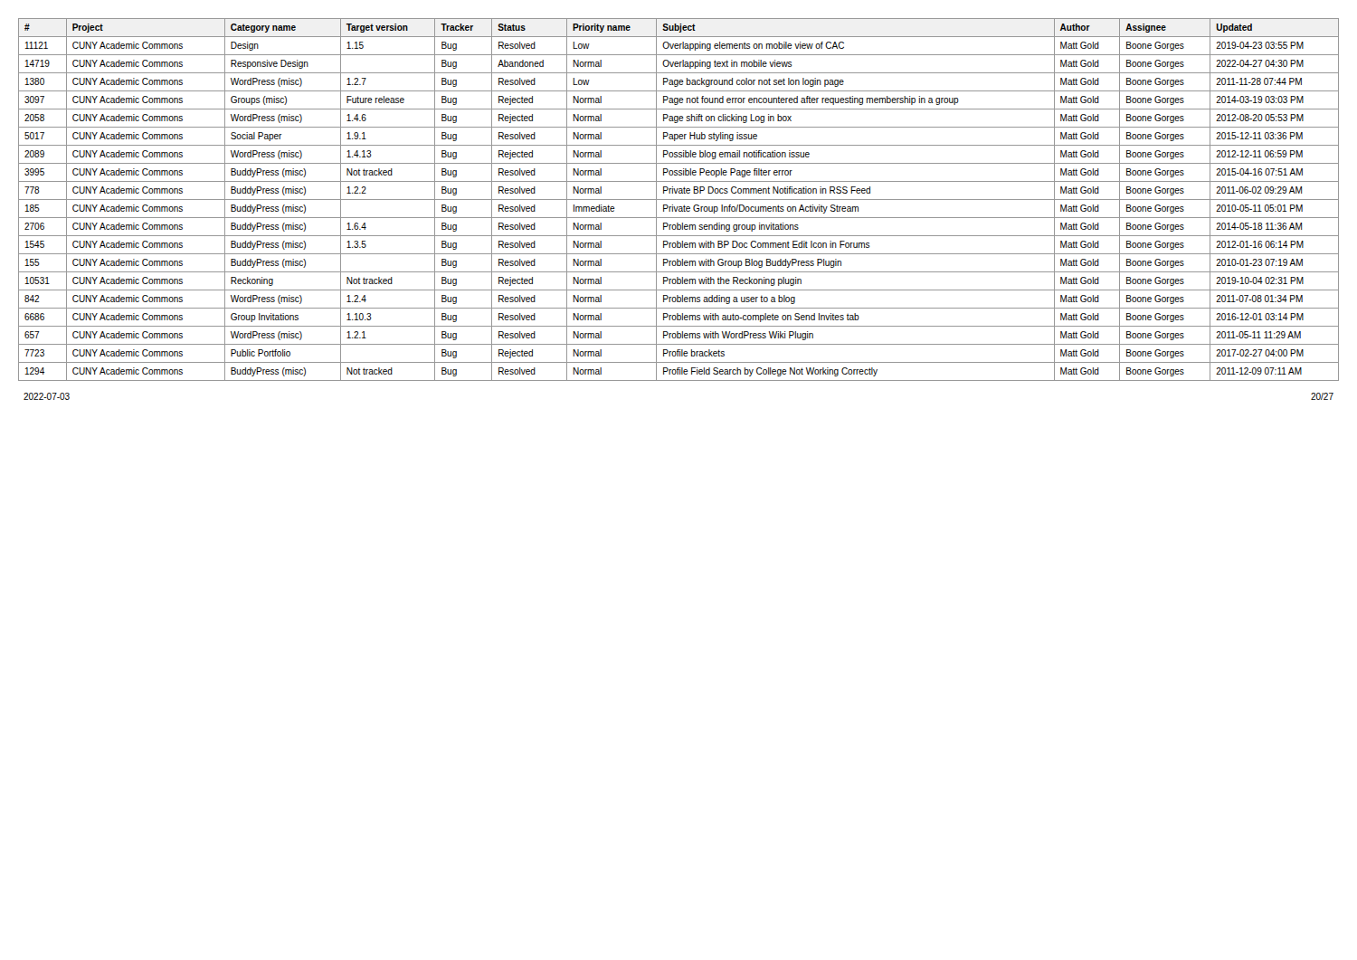| # | Project | Category name | Target version | Tracker | Status | Priority name | Subject | Author | Assignee | Updated |
| --- | --- | --- | --- | --- | --- | --- | --- | --- | --- | --- |
| 11121 | CUNY Academic Commons | Design | 1.15 | Bug | Resolved | Low | Overlapping elements on mobile view of CAC | Matt Gold | Boone Gorges | 2019-04-23 03:55 PM |
| 14719 | CUNY Academic Commons | Responsive Design | | Bug | Abandoned | Normal | Overlapping text in mobile views | Matt Gold | Boone Gorges | 2022-04-27 04:30 PM |
| 1380 | CUNY Academic Commons | WordPress (misc) | 1.2.7 | Bug | Resolved | Low | Page background color not set lon login page | Matt Gold | Boone Gorges | 2011-11-28 07:44 PM |
| 3097 | CUNY Academic Commons | Groups (misc) | Future release | Bug | Rejected | Normal | Page not found error encountered after requesting membership in a group | Matt Gold | Boone Gorges | 2014-03-19 03:03 PM |
| 2058 | CUNY Academic Commons | WordPress (misc) | 1.4.6 | Bug | Rejected | Normal | Page shift on clicking Log in box | Matt Gold | Boone Gorges | 2012-08-20 05:53 PM |
| 5017 | CUNY Academic Commons | Social Paper | 1.9.1 | Bug | Resolved | Normal | Paper Hub styling issue | Matt Gold | Boone Gorges | 2015-12-11 03:36 PM |
| 2089 | CUNY Academic Commons | WordPress (misc) | 1.4.13 | Bug | Rejected | Normal | Possible blog email notification issue | Matt Gold | Boone Gorges | 2012-12-11 06:59 PM |
| 3995 | CUNY Academic Commons | BuddyPress (misc) | Not tracked | Bug | Resolved | Normal | Possible People Page filter error | Matt Gold | Boone Gorges | 2015-04-16 07:51 AM |
| 778 | CUNY Academic Commons | BuddyPress (misc) | 1.2.2 | Bug | Resolved | Normal | Private BP Docs Comment Notification in RSS Feed | Matt Gold | Boone Gorges | 2011-06-02 09:29 AM |
| 185 | CUNY Academic Commons | BuddyPress (misc) | | Bug | Resolved | Immediate | Private Group Info/Documents on Activity Stream | Matt Gold | Boone Gorges | 2010-05-11 05:01 PM |
| 2706 | CUNY Academic Commons | BuddyPress (misc) | 1.6.4 | Bug | Resolved | Normal | Problem sending group invitations | Matt Gold | Boone Gorges | 2014-05-18 11:36 AM |
| 1545 | CUNY Academic Commons | BuddyPress (misc) | 1.3.5 | Bug | Resolved | Normal | Problem with BP Doc Comment Edit Icon in Forums | Matt Gold | Boone Gorges | 2012-01-16 06:14 PM |
| 155 | CUNY Academic Commons | BuddyPress (misc) | | Bug | Resolved | Normal | Problem with Group Blog BuddyPress Plugin | Matt Gold | Boone Gorges | 2010-01-23 07:19 AM |
| 10531 | CUNY Academic Commons | Reckoning | Not tracked | Bug | Rejected | Normal | Problem with the Reckoning plugin | Matt Gold | Boone Gorges | 2019-10-04 02:31 PM |
| 842 | CUNY Academic Commons | WordPress (misc) | 1.2.4 | Bug | Resolved | Normal | Problems adding a user to a blog | Matt Gold | Boone Gorges | 2011-07-08 01:34 PM |
| 6686 | CUNY Academic Commons | Group Invitations | 1.10.3 | Bug | Resolved | Normal | Problems with auto-complete on Send Invites tab | Matt Gold | Boone Gorges | 2016-12-01 03:14 PM |
| 657 | CUNY Academic Commons | WordPress (misc) | 1.2.1 | Bug | Resolved | Normal | Problems with WordPress Wiki Plugin | Matt Gold | Boone Gorges | 2011-05-11 11:29 AM |
| 7723 | CUNY Academic Commons | Public Portfolio | | Bug | Rejected | Normal | Profile brackets | Matt Gold | Boone Gorges | 2017-02-27 04:00 PM |
| 1294 | CUNY Academic Commons | BuddyPress (misc) | Not tracked | Bug | Resolved | Normal | Profile Field Search by College Not Working Correctly | Matt Gold | Boone Gorges | 2011-12-09 07:11 AM |
| 2022-07-03 | 20/27 |